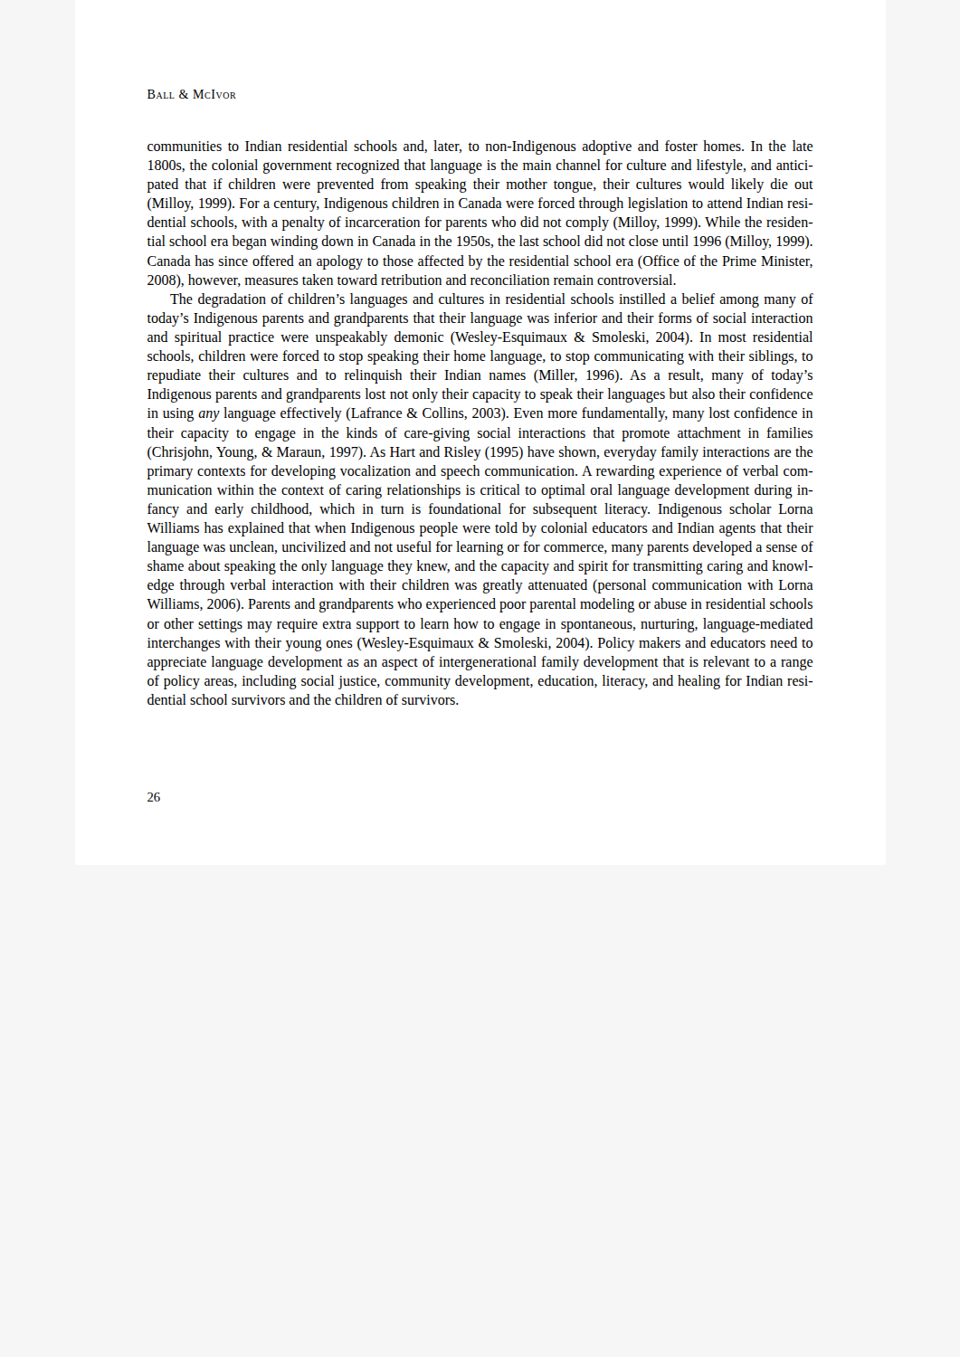Ball & McIvor
communities to Indian residential schools and, later, to non-Indigenous adoptive and foster homes. In the late 1800s, the colonial government recognized that language is the main channel for culture and lifestyle, and anticipated that if children were prevented from speaking their mother tongue, their cultures would likely die out (Milloy, 1999). For a century, Indigenous children in Canada were forced through legislation to attend Indian residential schools, with a penalty of incarceration for parents who did not comply (Milloy, 1999). While the residential school era began winding down in Canada in the 1950s, the last school did not close until 1996 (Milloy, 1999). Canada has since offered an apology to those affected by the residential school era (Office of the Prime Minister, 2008), however, measures taken toward retribution and reconciliation remain controversial.
The degradation of children’s languages and cultures in residential schools instilled a belief among many of today’s Indigenous parents and grandparents that their language was inferior and their forms of social interaction and spiritual practice were unspeakably demonic (Wesley-Esquimaux & Smoleski, 2004). In most residential schools, children were forced to stop speaking their home language, to stop communicating with their siblings, to repudiate their cultures and to relinquish their Indian names (Miller, 1996). As a result, many of today’s Indigenous parents and grandparents lost not only their capacity to speak their languages but also their confidence in using any language effectively (Lafrance & Collins, 2003). Even more fundamentally, many lost confidence in their capacity to engage in the kinds of care-giving social interactions that promote attachment in families (Chrisjohn, Young, & Maraun, 1997). As Hart and Risley (1995) have shown, everyday family interactions are the primary contexts for developing vocalization and speech communication. A rewarding experience of verbal communication within the context of caring relationships is critical to optimal oral language development during infancy and early childhood, which in turn is foundational for subsequent literacy. Indigenous scholar Lorna Williams has explained that when Indigenous people were told by colonial educators and Indian agents that their language was unclean, uncivilized and not useful for learning or for commerce, many parents developed a sense of shame about speaking the only language they knew, and the capacity and spirit for transmitting caring and knowledge through verbal interaction with their children was greatly attenuated (personal communication with Lorna Williams, 2006). Parents and grandparents who experienced poor parental modeling or abuse in residential schools or other settings may require extra support to learn how to engage in spontaneous, nurturing, language-mediated interchanges with their young ones (Wesley-Esquimaux & Smoleski, 2004). Policy makers and educators need to appreciate language development as an aspect of intergenerational family development that is relevant to a range of policy areas, including social justice, community development, education, literacy, and healing for Indian residential school survivors and the children of survivors.
26